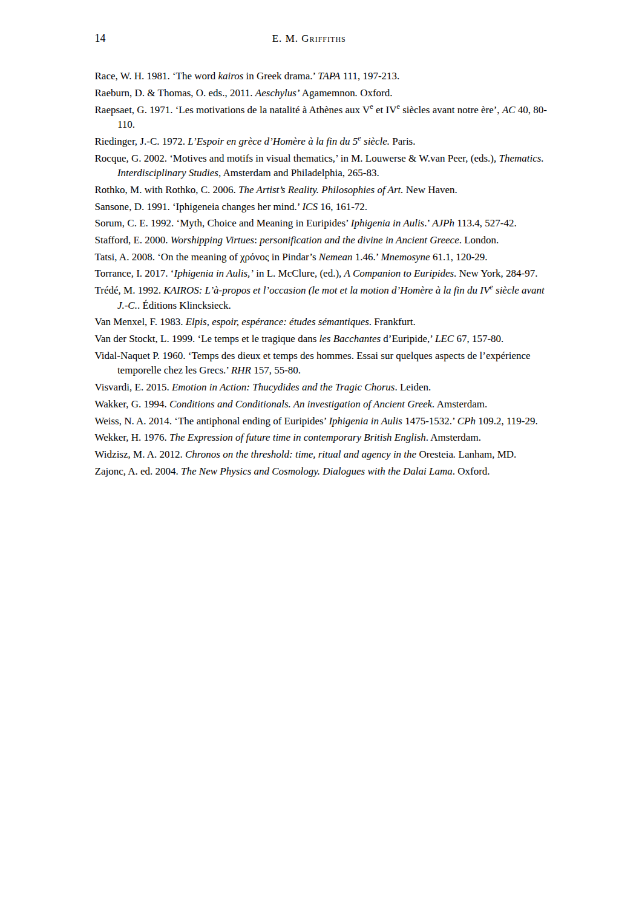14
E. M. Griffiths
Race, W. H. 1981. ‘The word kairos in Greek drama.’ TAPA 111, 197-213.
Raeburn, D. & Thomas, O. eds., 2011. Aeschylus’ Agamemnon. Oxford.
Raepsaet, G. 1971. ‘Les motivations de la natalité à Athènes aux Ve et IVe siècles avant notre ère’, AC 40, 80-110.
Riedinger, J.-C. 1972. L’Espoir en grèce d’Homère à la fin du 5e siècle. Paris.
Rocque, G. 2002. ‘Motives and motifs in visual thematics,’ in M. Louwerse & W.van Peer, (eds.), Thematics. Interdisciplinary Studies, Amsterdam and Philadelphia, 265-83.
Rothko, M. with Rothko, C. 2006. The Artist’s Reality. Philosophies of Art. New Haven.
Sansone, D. 1991. ‘Iphigeneia changes her mind.’ ICS 16, 161-72.
Sorum, C. E. 1992. ‘Myth, Choice and Meaning in Euripides’ Iphigenia in Aulis.’ AJPh 113.4, 527-42.
Stafford, E. 2000. Worshipping Virtues: personification and the divine in Ancient Greece. London.
Tatsi, A. 2008. ‘On the meaning of χρόνος in Pindar’s Nemean 1.46.’ Mnemosyne 61.1, 120-29.
Torrance, I. 2017. ‘Iphigenia in Aulis,’ in L. McClure, (ed.), A Companion to Euripides. New York, 284-97.
Trédé, M. 1992. KAIROS: L’à-propos et l’occasion (le mot et la motion d’Homère à la fin du IVe siècle avant J.-C.. Éditions Klincksieck.
Van Menxel, F. 1983. Elpis, espoir, espérance: études sémantiques. Frankfurt.
Van der Stockt, L. 1999. ‘Le temps et le tragique dans les Bacchantes d’Euripide,’ LEC 67, 157-80.
Vidal-Naquet P. 1960. ‘Temps des dieux et temps des hommes. Essai sur quelques aspects de l’expérience temporelle chez les Grecs.’ RHR 157, 55-80.
Visvardi, E. 2015. Emotion in Action: Thucydides and the Tragic Chorus. Leiden.
Wakker, G. 1994. Conditions and Conditionals. An investigation of Ancient Greek. Amsterdam.
Weiss, N. A. 2014. ‘The antiphonal ending of Euripides’ Iphigenia in Aulis 1475-1532.’ CPh 109.2, 119-29.
Wekker, H. 1976. The Expression of future time in contemporary British English. Amsterdam.
Widzisz, M. A. 2012. Chronos on the threshold: time, ritual and agency in the Oresteia. Lanham, MD.
Zajonc, A. ed. 2004. The New Physics and Cosmology. Dialogues with the Dalai Lama. Oxford.